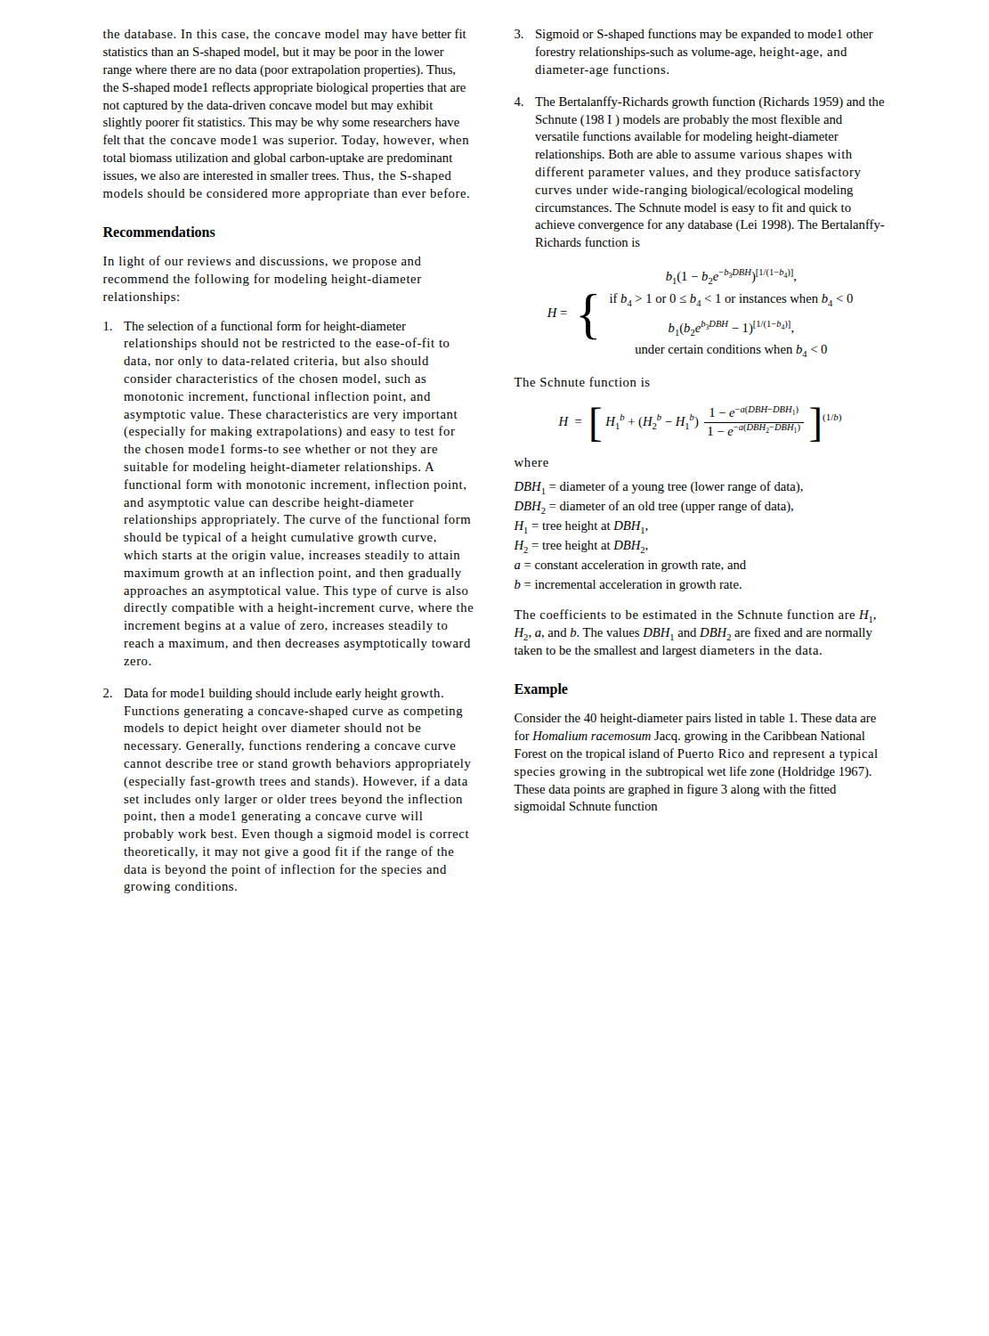the database. In this case, the concave model may have better fit statistics than an S-shaped model, but it may be poor in the lower range where there are no data (poor extrapolation properties). Thus, the S-shaped mode1 reflects appropriate biological properties that are not captured by the data-driven concave model but may exhibit slightly poorer fit statistics. This may be why some researchers have felt that the concave mode1 was superior. Today, however, when total biomass utilization and global carbon-uptake are predominant issues, we also are interested in smaller trees. Thus, the S-shaped models should be considered more appropriate than ever before.
Recommendations
In light of our reviews and discussions, we propose and recommend the following for modeling height-diameter relationships:
1. The selection of a functional form for height-diameter relationships should not be restricted to the ease-of-fit to data, nor only to data-related criteria, but also should consider characteristics of the chosen model, such as monotonic increment, functional inflection point, and asymptotic value. These characteristics are very important (especially for making extrapolations) and easy to test for the chosen mode1 forms-to see whether or not they are suitable for modeling height-diameter relationships. A functional form with monotonic increment, inflection point, and asymptotic value can describe height-diameter relationships appropriately. The curve of the functional form should be typical of a height cumulative growth curve, which starts at the origin value, increases steadily to attain maximum growth at an inflection point, and then gradually approaches an asymptotical value. This type of curve is also directly compatible with a height-increment curve, where the increment begins at a value of zero, increases steadily to reach a maximum, and then decreases asymptotically toward zero.
2. Data for mode1 building should include early height growth. Functions generating a concave-shaped curve as competing models to depict height over diameter should not be necessary. Generally, functions rendering a concave curve cannot describe tree or stand growth behaviors appropriately (especially fast-growth trees and stands). However, if a data set includes only larger or older trees beyond the inflection point, then a mode1 generating a concave curve will probably work best. Even though a sigmoid model is correct theoretically, it may not give a good fit if the range of the data is beyond the point of inflection for the species and growing conditions.
3. Sigmoid or S-shaped functions may be expanded to mode1 other forestry relationships-such as volume-age, height-age, and diameter-age functions.
4. The Bertalanffy-Richards growth function (Richards 1959) and the Schnute (198 I ) models are probably the most flexible and versatile functions available for modeling height-diameter relationships. Both are able to assume various shapes with different parameter values, and they produce satisfactory curves under wide-ranging biological/ecological modeling circumstances. The Schnute model is easy to fit and quick to achieve convergence for any database (Lei 1998). The Bertalanffy-Richards function is
| H = | { | b 1 (1 − b 2 e − b 3 DBH ) [1/(1− b 4 )] , |
| if b 4 > 1 or 0 ≤ b 4 < 1 or instances when b 4 < 0 |
| b 1 ( b 2 e b 3 DBH − 1) [1/(1− b 4 )] , |
| under certain conditions when b 4 < 0 |
The Schnute function is
H = [ H1b + (H2b − H1b) 1 − e−a(DBH−DBH1) 1 − e−a(DBH2−DBH1) ](1/b)
where
DBH1 = diameter of a young tree (lower range of data),
DBH2 = diameter of an old tree (upper range of data),
H1 = tree height at DBH1,
H2 = tree height at DBH2,
a = constant acceleration in growth rate, and
b = incremental acceleration in growth rate.
The coefficients to be estimated in the Schnute function are H1, H2, a, and b. The values DBH1 and DBH2 are fixed and are normally taken to be the smallest and largest diameters in the data.
Example
Consider the 40 height-diameter pairs listed in table 1. These data are for Homalium racemosum Jacq. growing in the Caribbean National Forest on the tropical island of Puerto Rico and represent a typical species growing in the subtropical wet life zone (Holdridge 1967). These data points are graphed in figure 3 along with the fitted sigmoidal Schnute function